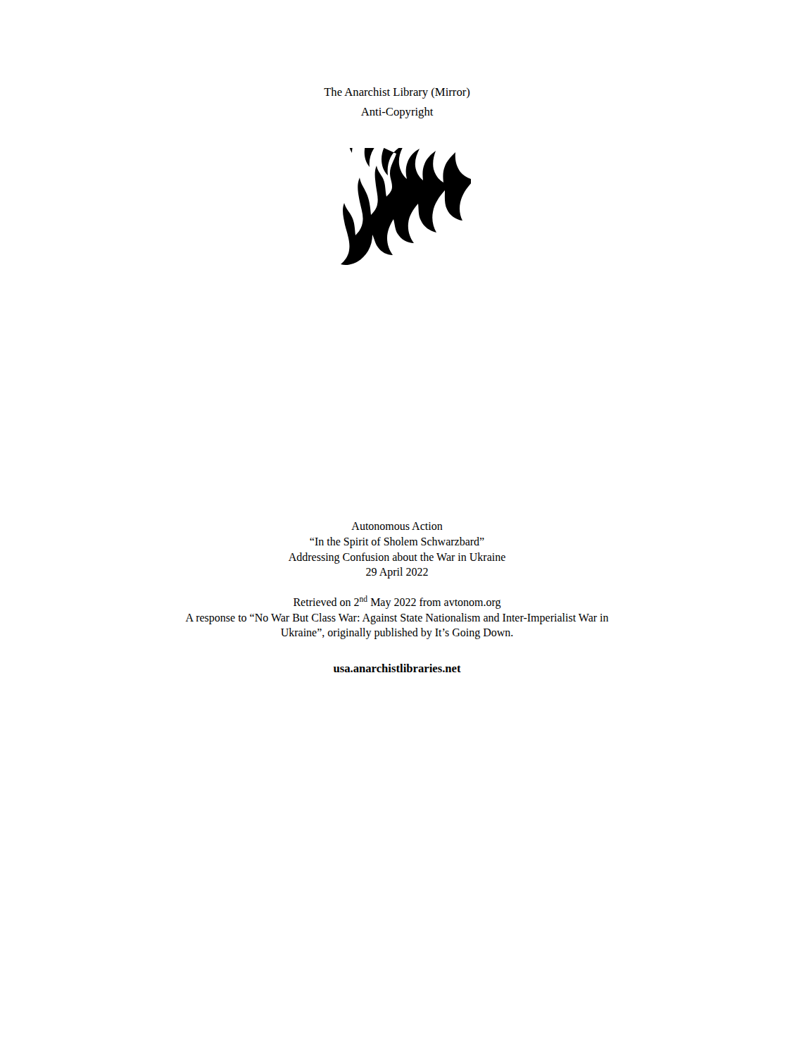The Anarchist Library (Mirror)
Anti-Copyright
Autonomous Action
“In the Spirit of Sholem Schwarzbard”
Addressing Confusion about the War in Ukraine
29 April 2022
Retrieved on 2nd May 2022 from avtonom.org
A response to “No War But Class War: Against State Nationalism and Inter-Imperialist War in Ukraine”, originally published by It’s Going Down.
usa.anarchistlibraries.net